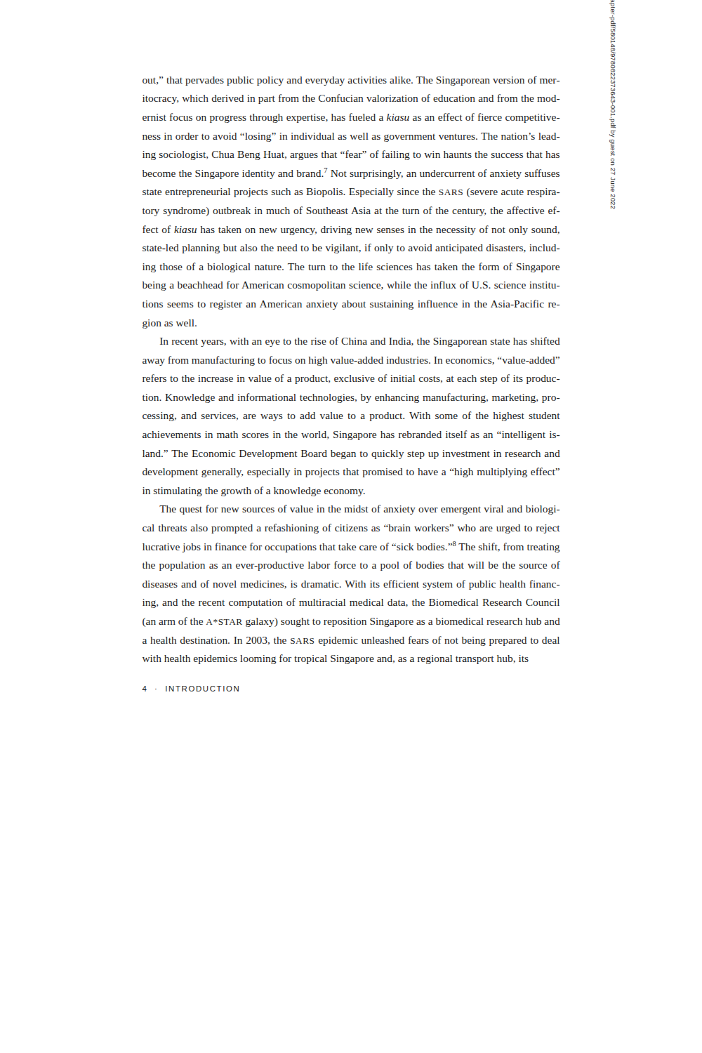Downloaded from http://read.dukeupress.edu/books/chapter-pdf/580148/9780822373643-001.pdf by guest on 27 June 2022
out,” that pervades public policy and everyday activities alike. The Singaporean version of meritocracy, which derived in part from the Confucian valorization of education and from the modernist focus on progress through expertise, has fueled a kiasu as an effect of fierce competitiveness in order to avoid “losing” in individual as well as government ventures. The nation’s leading sociologist, Chua Beng Huat, argues that “fear” of failing to win haunts the success that has become the Singapore identity and brand.7 Not surprisingly, an undercurrent of anxiety suffuses state entrepreneurial projects such as Biopolis. Especially since the SARS (severe acute respiratory syndrome) outbreak in much of Southeast Asia at the turn of the century, the affective effect of kiasu has taken on new urgency, driving new senses in the necessity of not only sound, state-led planning but also the need to be vigilant, if only to avoid anticipated disasters, including those of a biological nature. The turn to the life sciences has taken the form of Singapore being a beachhead for American cosmopolitan science, while the influx of U.S. science institutions seems to register an American anxiety about sustaining influence in the Asia-Pacific region as well.
In recent years, with an eye to the rise of China and India, the Singaporean state has shifted away from manufacturing to focus on high value-added industries. In economics, “value-added” refers to the increase in value of a product, exclusive of initial costs, at each step of its production. Knowledge and informational technologies, by enhancing manufacturing, marketing, processing, and services, are ways to add value to a product. With some of the highest student achievements in math scores in the world, Singapore has rebranded itself as an “intelligent island.” The Economic Development Board began to quickly step up investment in research and development generally, especially in projects that promised to have a “high multiplying effect” in stimulating the growth of a knowledge economy.
The quest for new sources of value in the midst of anxiety over emergent viral and biological threats also prompted a refashioning of citizens as “brain workers” who are urged to reject lucrative jobs in finance for occupations that take care of “sick bodies.”8 The shift, from treating the population as an ever-productive labor force to a pool of bodies that will be the source of diseases and of novel medicines, is dramatic. With its efficient system of public health financing, and the recent computation of multiracial medical data, the Biomedical Research Council (an arm of the A*STAR galaxy) sought to reposition Singapore as a biomedical research hub and a health destination. In 2003, the SARS epidemic unleashed fears of not being prepared to deal with health epidemics looming for tropical Singapore and, as a regional transport hub, its
4·INTRODUCTION